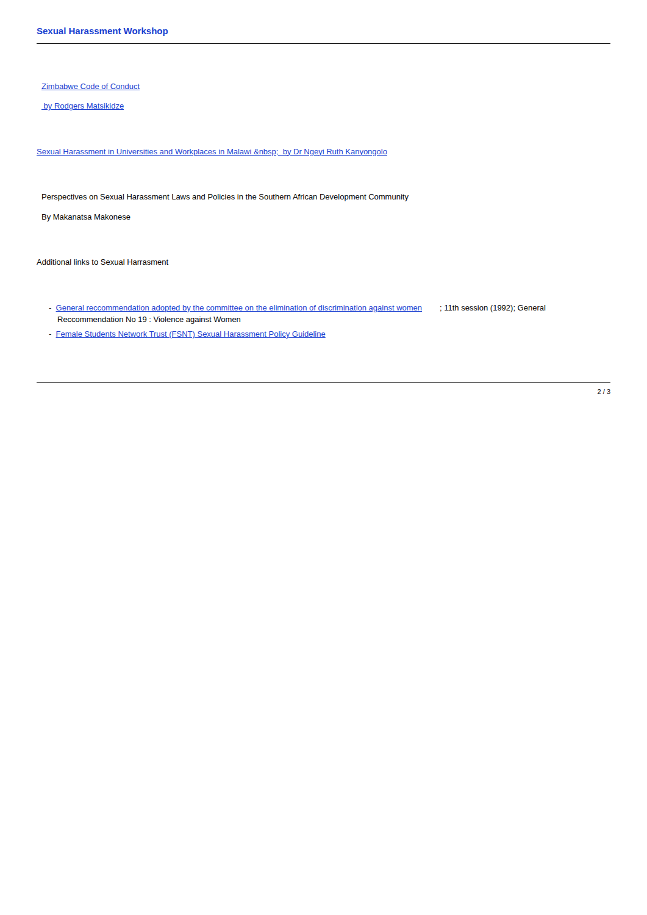Sexual Harassment Workshop
Zimbabwe Code of Conduct
by Rodgers Matsikidze
Sexual Harassment in Universities and Workplaces in Malawi &nbsp; by Dr Ngeyi Ruth Kanyongolo
Perspectives on Sexual Harassment Laws and Policies in the Southern African Development Community
By Makanatsa Makonese
Additional links to Sexual Harrasment
General reccommendation adopted by the committee on the elimination of discrimination against women ; 11th session (1992); General Reccommendation No 19 : Violence against Women
Female Students Network Trust (FSNT) Sexual Harassment Policy Guideline
2 / 3